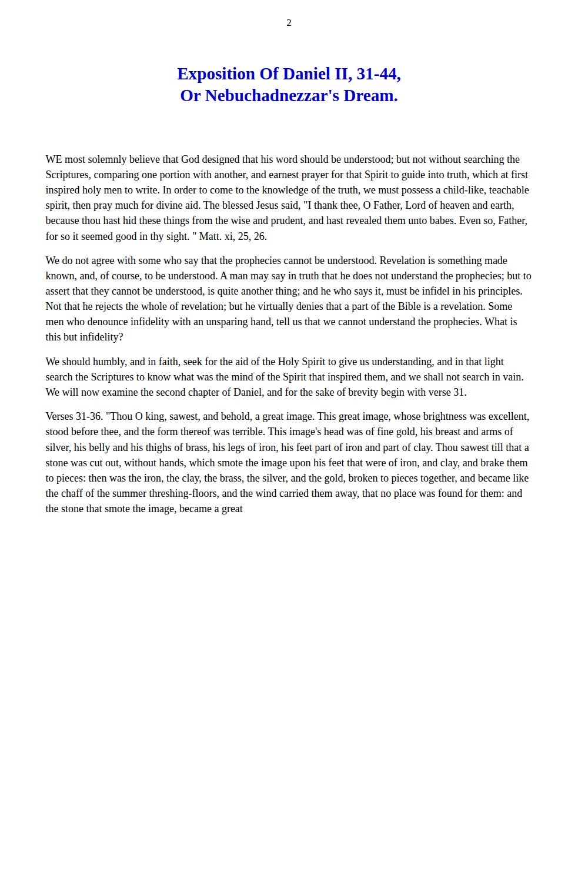2
Exposition Of Daniel II, 31-44, Or Nebuchadnezzar's Dream.
WE most solemnly believe that God designed that his word should be understood; but not without searching the Scriptures, comparing one portion with another, and earnest prayer for that Spirit to guide into truth, which at first inspired holy men to write. In order to come to the knowledge of the truth, we must possess a child-like, teachable spirit, then pray much for divine aid. The blessed Jesus said, "I thank thee, O Father, Lord of heaven and earth, because thou hast hid these things from the wise and prudent, and hast revealed them unto babes. Even so, Father, for so it seemed good in thy sight. " Matt. xi, 25, 26.
We do not agree with some who say that the prophecies cannot be understood. Revelation is something made known, and, of course, to be understood. A man may say in truth that he does not understand the prophecies; but to assert that they cannot be understood, is quite another thing; and he who says it, must be infidel in his principles. Not that he rejects the whole of revelation; but he virtually denies that a part of the Bible is a revelation. Some men who denounce infidelity with an unsparing hand, tell us that we cannot understand the prophecies. What is this but infidelity?
We should humbly, and in faith, seek for the aid of the Holy Spirit to give us understanding, and in that light search the Scriptures to know what was the mind of the Spirit that inspired them, and we shall not search in vain. We will now examine the second chapter of Daniel, and for the sake of brevity begin with verse 31.
Verses 31-36. "Thou O king, sawest, and behold, a great image. This great image, whose brightness was excellent, stood before thee, and the form thereof was terrible. This image's head was of fine gold, his breast and arms of silver, his belly and his thighs of brass, his legs of iron, his feet part of iron and part of clay. Thou sawest till that a stone was cut out, without hands, which smote the image upon his feet that were of iron, and clay, and brake them to pieces: then was the iron, the clay, the brass, the silver, and the gold, broken to pieces together, and became like the chaff of the summer threshing-floors, and the wind carried them away, that no place was found for them: and the stone that smote the image, became a great